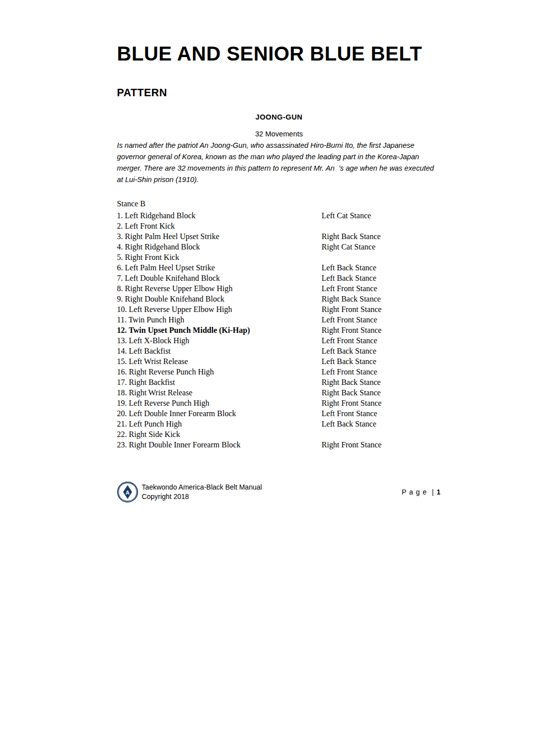BLUE AND SENIOR BLUE BELT
PATTERN
JOONG-GUN
32 Movements
Is named after the patriot An Joong-Gun, who assassinated Hiro-Bumi Ito, the first Japanese governor general of Korea, known as the man who played the leading part in the Korea-Japan merger. There are 32 movements in this pattern to represent Mr. An ’s age when he was executed at Lui-Shin prison (1910).
Stance B
| 1. Left Ridgehand Block | Left Cat Stance |
| 2. Left Front Kick | |
| 3. Right Palm Heel Upset Strike | Right Back Stance |
| 4. Right Ridgehand Block | Right Cat Stance |
| 5. Right Front Kick | |
| 6. Left Palm Heel Upset Strike | Left Back Stance |
| 7. Left Double Knifehand Block | Left Back Stance |
| 8. Right Reverse Upper Elbow High | Left Front Stance |
| 9. Right Double Knifehand Block | Right Back Stance |
| 10. Left Reverse Upper Elbow High | Right Front Stance |
| 11. Twin Punch High | Left Front Stance |
| 12. Twin Upset Punch Middle (Ki-Hap) | Right Front Stance |
| 13. Left X-Block High | Left Front Stance |
| 14. Left Backfist | Left Back Stance |
| 15. Left Wrist Release | Left Back Stance |
| 16. Right Reverse Punch High | Left Front Stance |
| 17. Right Backfist | Right Back Stance |
| 18. Right Wrist Release | Right Back Stance |
| 19. Left Reverse Punch High | Right Front Stance |
| 20. Left Double Inner Forearm Block | Left Front Stance |
| 21. Left Punch High | Left Back Stance |
| 22. Right Side Kick | |
| 23. Right Double Inner Forearm Block | Right Front Stance |
A
Taekwondo America-Black Belt Manual
Copyright 2018
P a g e | 1